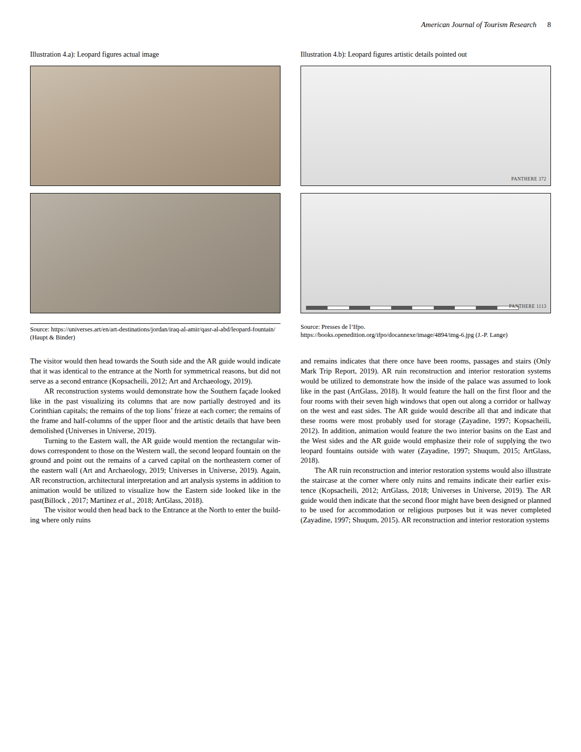American Journal of Tourism Research 8
Illustration 4.a): Leopard figures actual image
Source: https://universes.art/en/art-destinations/jordan/iraq-al-amir/qasr-al-abd/leopard-fountain/ (Haupt & Binder)
Illustration 4.b): Leopard figures artistic details pointed out
PANTHERE 372
PANTHERE 1113
Source: Presses de l’Ifpo.
https://books.openedition.org/ifpo/docannexe/image/4894/img-6.jpg (J.-P. Lange)
The visitor would then head towards the South side and the AR guide would indicate that it was identical to the entrance at the North for symmetrical reasons, but did not serve as a second entrance (Kopsacheili, 2012; Art and Archaeology, 2019).
AR reconstruction systems would demonstrate how the Southern façade looked like in the past visualizing its columns that are now partially destroyed and its Corinthian capitals; the remains of the top lions’ frieze at each corner; the remains of the frame and half-columns of the upper floor and the artistic details that have been demolished (Universes in Universe, 2019).
Turning to the Eastern wall, the AR guide would mention the rectangular windows correspondent to those on the Western wall, the second leopard fountain on the ground and point out the remains of a carved capital on the northeastern corner of the eastern wall (Art and Archaeology, 2019; Universes in Universe, 2019). Again, AR reconstruction, architectural interpretation and art analysis systems in addition to animation would be utilized to visualize how the Eastern side looked like in the past(Billock , 2017; Martínez et al., 2018; ArtGlass, 2018).
The visitor would then head back to the Entrance at the North to enter the building where only ruins
and remains indicates that there once have been rooms, passages and stairs (Only Mark Trip Report, 2019). AR ruin reconstruction and interior restoration systems would be utilized to demonstrate how the inside of the palace was assumed to look like in the past (ArtGlass, 2018). It would feature the hall on the first floor and the four rooms with their seven high windows that open out along a corridor or hallway on the west and east sides. The AR guide would describe all that and indicate that these rooms were most probably used for storage (Zayadine, 1997; Kopsacheili, 2012). In addition, animation would feature the two interior basins on the East and the West sides and the AR guide would emphasize their role of supplying the two leopard fountains outside with water (Zayadine, 1997; Shuqum, 2015; ArtGlass, 2018).
The AR ruin reconstruction and interior restoration systems would also illustrate the staircase at the corner where only ruins and remains indicate their earlier existence (Kopsacheili, 2012; ArtGlass, 2018; Universes in Universe, 2019). The AR guide would then indicate that the second floor might have been designed or planned to be used for accommodation or religious purposes but it was never completed (Zayadine, 1997; Shuqum, 2015). AR reconstruction and interior restoration systems